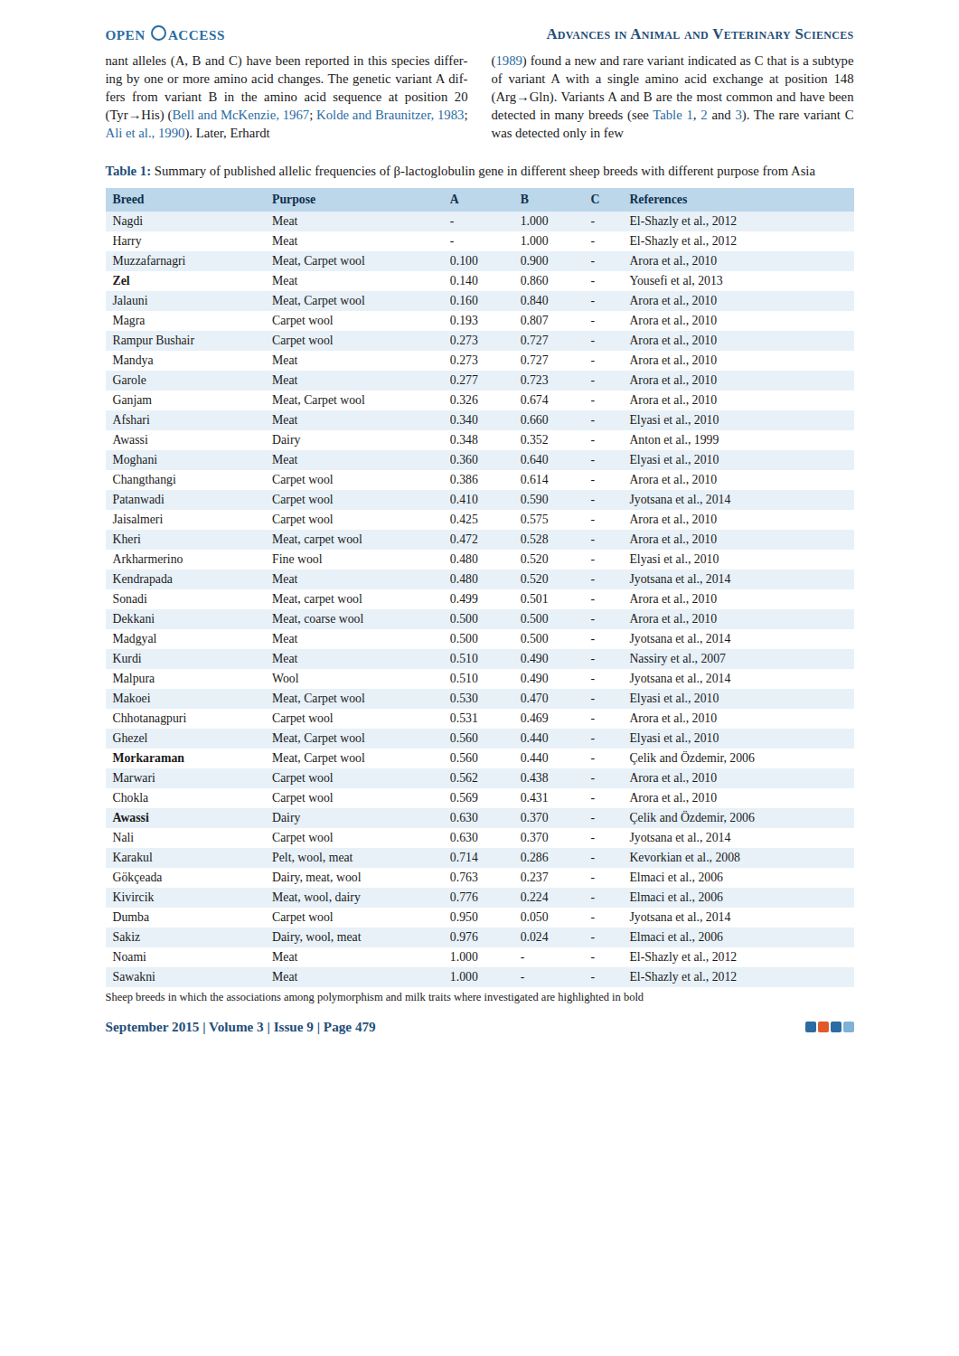OPEN ACCESS
Advances in Animal and Veterinary Sciences
nant alleles (A, B and C) have been reported in this species differing by one or more amino acid changes. The genetic variant A differs from variant B in the amino acid sequence at position 20 (Tyr→His) (Bell and McKenzie, 1967; Kolde and Braunitzer, 1983; Ali et al., 1990). Later, Erhardt
(1989) found a new and rare variant indicated as C that is a subtype of variant A with a single amino acid exchange at position 148 (Arg→Gln). Variants A and B are the most common and have been detected in many breeds (see Table 1, 2 and 3). The rare variant C was detected only in few
Table 1: Summary of published allelic frequencies of β-lactoglobulin gene in different sheep breeds with different purpose from Asia
| Breed | Purpose | A | B | C | References |
| --- | --- | --- | --- | --- | --- |
| Nagdi | Meat | - | 1.000 | - | El-Shazly et al., 2012 |
| Harry | Meat | - | 1.000 | - | El-Shazly et al., 2012 |
| Muzzafarnagri | Meat, Carpet wool | 0.100 | 0.900 | - | Arora et al., 2010 |
| Zel | Meat | 0.140 | 0.860 | - | Yousefi et al, 2013 |
| Jalauni | Meat, Carpet wool | 0.160 | 0.840 | - | Arora et al., 2010 |
| Magra | Carpet wool | 0.193 | 0.807 | - | Arora et al., 2010 |
| Rampur Bushair | Carpet wool | 0.273 | 0.727 | - | Arora et al., 2010 |
| Mandya | Meat | 0.273 | 0.727 | - | Arora et al., 2010 |
| Garole | Meat | 0.277 | 0.723 | - | Arora et al., 2010 |
| Ganjam | Meat, Carpet wool | 0.326 | 0.674 | - | Arora et al., 2010 |
| Afshari | Meat | 0.340 | 0.660 | - | Elyasi et al., 2010 |
| Awassi | Dairy | 0.348 | 0.352 | - | Anton et al., 1999 |
| Moghani | Meat | 0.360 | 0.640 | - | Elyasi et al., 2010 |
| Changthangi | Carpet wool | 0.386 | 0.614 | - | Arora et al., 2010 |
| Patanwadi | Carpet wool | 0.410 | 0.590 | - | Jyotsana et al., 2014 |
| Jaisalmeri | Carpet wool | 0.425 | 0.575 | - | Arora et al., 2010 |
| Kheri | Meat, carpet wool | 0.472 | 0.528 | - | Arora et al., 2010 |
| Arkharmerino | Fine wool | 0.480 | 0.520 | - | Elyasi et al., 2010 |
| Kendrapada | Meat | 0.480 | 0.520 | - | Jyotsana et al., 2014 |
| Sonadi | Meat, carpet wool | 0.499 | 0.501 | - | Arora et al., 2010 |
| Dekkani | Meat, coarse wool | 0.500 | 0.500 | - | Arora et al., 2010 |
| Madgyal | Meat | 0.500 | 0.500 | - | Jyotsana et al., 2014 |
| Kurdi | Meat | 0.510 | 0.490 | - | Nassiry et al., 2007 |
| Malpura | Wool | 0.510 | 0.490 | - | Jyotsana et al., 2014 |
| Makoei | Meat, Carpet wool | 0.530 | 0.470 | - | Elyasi et al., 2010 |
| Chhotanagpuri | Carpet wool | 0.531 | 0.469 | - | Arora et al., 2010 |
| Ghezel | Meat, Carpet wool | 0.560 | 0.440 | - | Elyasi et al., 2010 |
| Morkaraman | Meat, Carpet wool | 0.560 | 0.440 | - | Çelik and Özdemir, 2006 |
| Marwari | Carpet wool | 0.562 | 0.438 | - | Arora et al., 2010 |
| Chokla | Carpet wool | 0.569 | 0.431 | - | Arora et al., 2010 |
| Awassi | Dairy | 0.630 | 0.370 | - | Çelik and Özdemir, 2006 |
| Nali | Carpet wool | 0.630 | 0.370 | - | Jyotsana et al., 2014 |
| Karakul | Pelt, wool, meat | 0.714 | 0.286 | - | Kevorkian et al., 2008 |
| Gökçeada | Dairy, meat, wool | 0.763 | 0.237 | - | Elmaci et al., 2006 |
| Kivircik | Meat, wool, dairy | 0.776 | 0.224 | - | Elmaci et al., 2006 |
| Dumba | Carpet wool | 0.950 | 0.050 | - | Jyotsana et al., 2014 |
| Sakiz | Dairy, wool, meat | 0.976 | 0.024 | - | Elmaci et al., 2006 |
| Noami | Meat | 1.000 | - | - | El-Shazly et al., 2012 |
| Sawakni | Meat | 1.000 | - | - | El-Shazly et al., 2012 |
Sheep breeds in which the associations among polymorphism and milk traits where investigated are highlighted in bold
September 2015 | Volume 3 | Issue 9 | Page 479